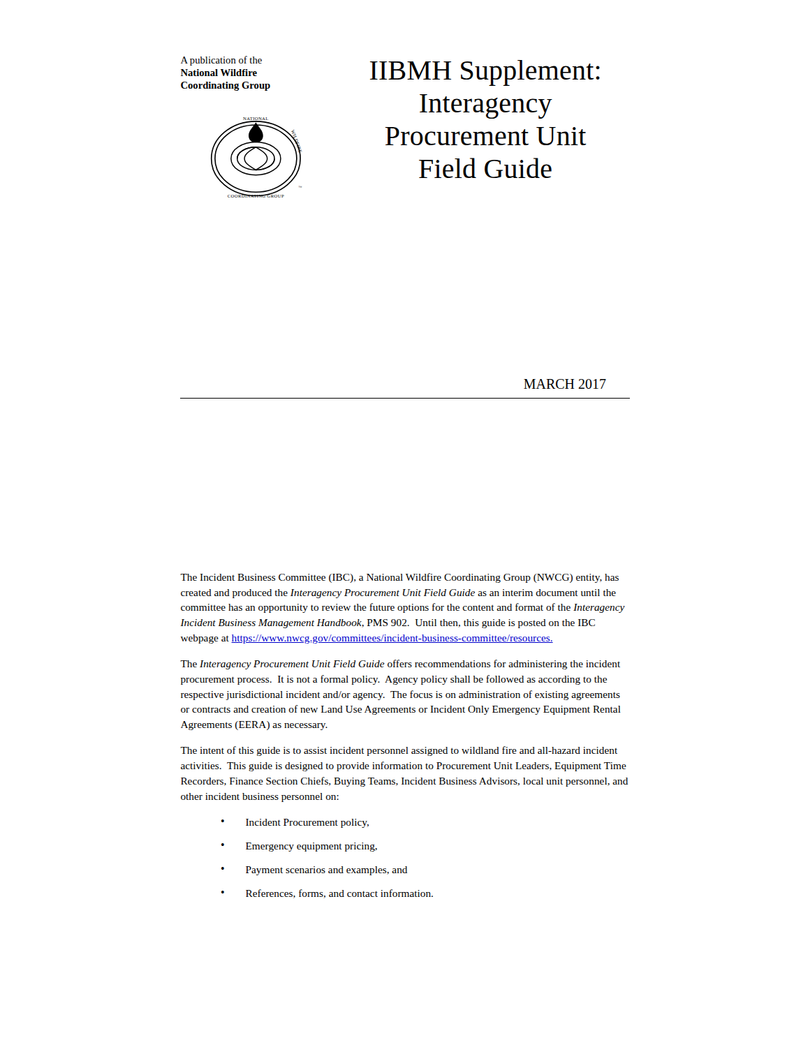A publication of the
National Wildfire
Coordinating Group
NATIONAL COORDINATING GROUP WILDFIRE ™
IIBMH Supplement:
Interagency
Procurement Unit
Field Guide
MARCH 2017
The Incident Business Committee (IBC), a National Wildfire Coordinating Group (NWCG) entity, has created and produced the Interagency Procurement Unit Field Guide as an interim document until the committee has an opportunity to review the future options for the content and format of the Interagency Incident Business Management Handbook, PMS 902. Until then, this guide is posted on the IBC webpage at https://www.nwcg.gov/committees/incident-business-committee/resources.
The Interagency Procurement Unit Field Guide offers recommendations for administering the incident procurement process. It is not a formal policy. Agency policy shall be followed as according to the respective jurisdictional incident and/or agency. The focus is on administration of existing agreements or contracts and creation of new Land Use Agreements or Incident Only Emergency Equipment Rental Agreements (EERA) as necessary.
The intent of this guide is to assist incident personnel assigned to wildland fire and all-hazard incident activities. This guide is designed to provide information to Procurement Unit Leaders, Equipment Time Recorders, Finance Section Chiefs, Buying Teams, Incident Business Advisors, local unit personnel, and other incident business personnel on:
Incident Procurement policy,
Emergency equipment pricing,
Payment scenarios and examples, and
References, forms, and contact information.